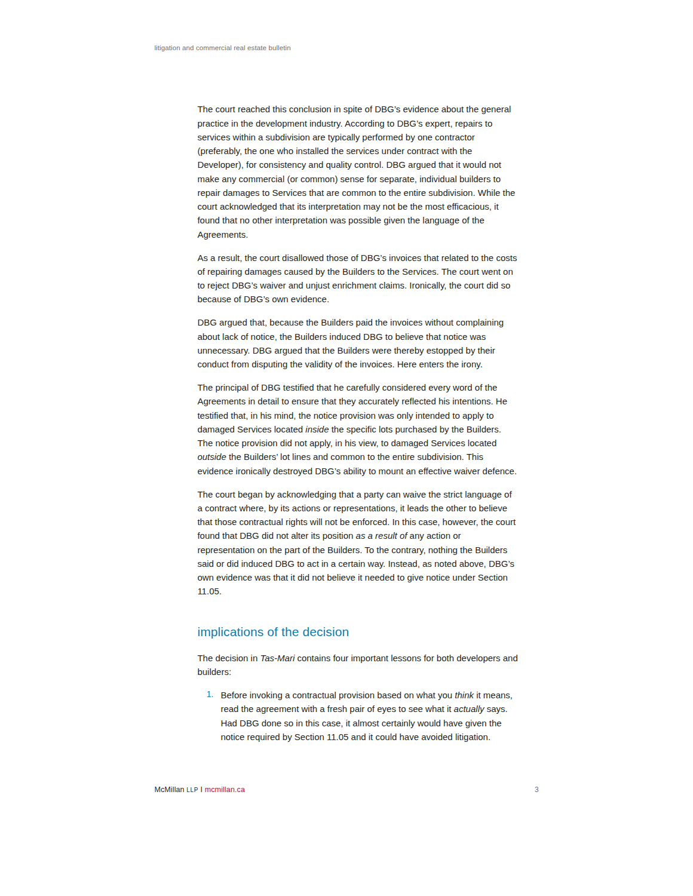litigation and commercial real estate bulletin
The court reached this conclusion in spite of DBG’s evidence about the general practice in the development industry. According to DBG’s expert, repairs to services within a subdivision are typically performed by one contractor (preferably, the one who installed the services under contract with the Developer), for consistency and quality control. DBG argued that it would not make any commercial (or common) sense for separate, individual builders to repair damages to Services that are common to the entire subdivision. While the court acknowledged that its interpretation may not be the most efficacious, it found that no other interpretation was possible given the language of the Agreements.
As a result, the court disallowed those of DBG’s invoices that related to the costs of repairing damages caused by the Builders to the Services. The court went on to reject DBG’s waiver and unjust enrichment claims. Ironically, the court did so because of DBG’s own evidence.
DBG argued that, because the Builders paid the invoices without complaining about lack of notice, the Builders induced DBG to believe that notice was unnecessary. DBG argued that the Builders were thereby estopped by their conduct from disputing the validity of the invoices. Here enters the irony.
The principal of DBG testified that he carefully considered every word of the Agreements in detail to ensure that they accurately reflected his intentions. He testified that, in his mind, the notice provision was only intended to apply to damaged Services located inside the specific lots purchased by the Builders. The notice provision did not apply, in his view, to damaged Services located outside the Builders’ lot lines and common to the entire subdivision. This evidence ironically destroyed DBG’s ability to mount an effective waiver defence.
The court began by acknowledging that a party can waive the strict language of a contract where, by its actions or representations, it leads the other to believe that those contractual rights will not be enforced. In this case, however, the court found that DBG did not alter its position as a result of any action or representation on the part of the Builders. To the contrary, nothing the Builders said or did induced DBG to act in a certain way. Instead, as noted above, DBG’s own evidence was that it did not believe it needed to give notice under Section 11.05.
implications of the decision
The decision in Tas-Mari contains four important lessons for both developers and builders:
Before invoking a contractual provision based on what you think it means, read the agreement with a fresh pair of eyes to see what it actually says. Had DBG done so in this case, it almost certainly would have given the notice required by Section 11.05 and it could have avoided litigation.
McMillan LLP I mcmillan.ca
3